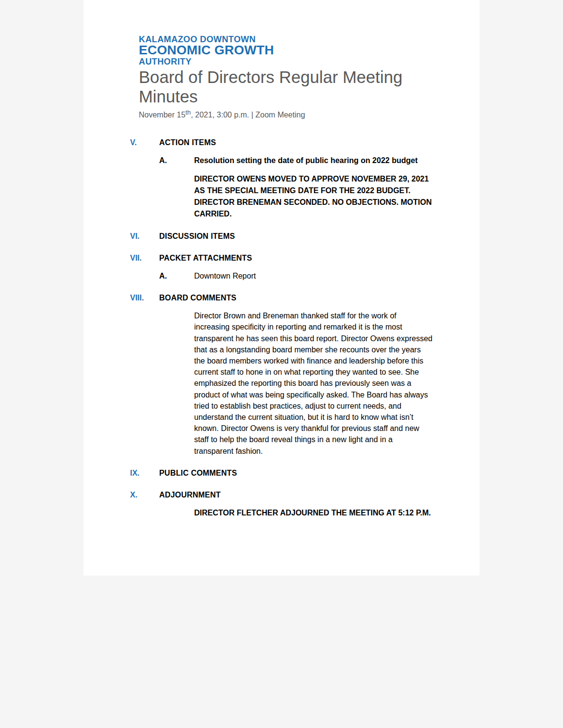KALAMAZOO DOWNTOWN
ECONOMIC GROWTH
AUTHORITY
Board of Directors Regular Meeting Minutes
November 15th, 2021, 3:00 p.m. | Zoom Meeting
V. Action Items
A. Resolution setting the date of public hearing on 2022 budget
Director Owens moved to approve November 29, 2021 as the special meeting date for the 2022 budget. Director Breneman seconded. No objections. Motion carried.
VI. Discussion Items
VII. Packet Attachments
A. Downtown Report
VIII. Board Comments
Director Brown and Breneman thanked staff for the work of increasing specificity in reporting and remarked it is the most transparent he has seen this board report. Director Owens expressed that as a longstanding board member she recounts over the years the board members worked with finance and leadership before this current staff to hone in on what reporting they wanted to see. She emphasized the reporting this board has previously seen was a product of what was being specifically asked. The Board has always tried to establish best practices, adjust to current needs, and understand the current situation, but it is hard to know what isn’t known. Director Owens is very thankful for previous staff and new staff to help the board reveal things in a new light and in a transparent fashion.
IX. Public Comments
X. Adjournment
Director Fletcher adjourned the meeting at 5:12 p.m.